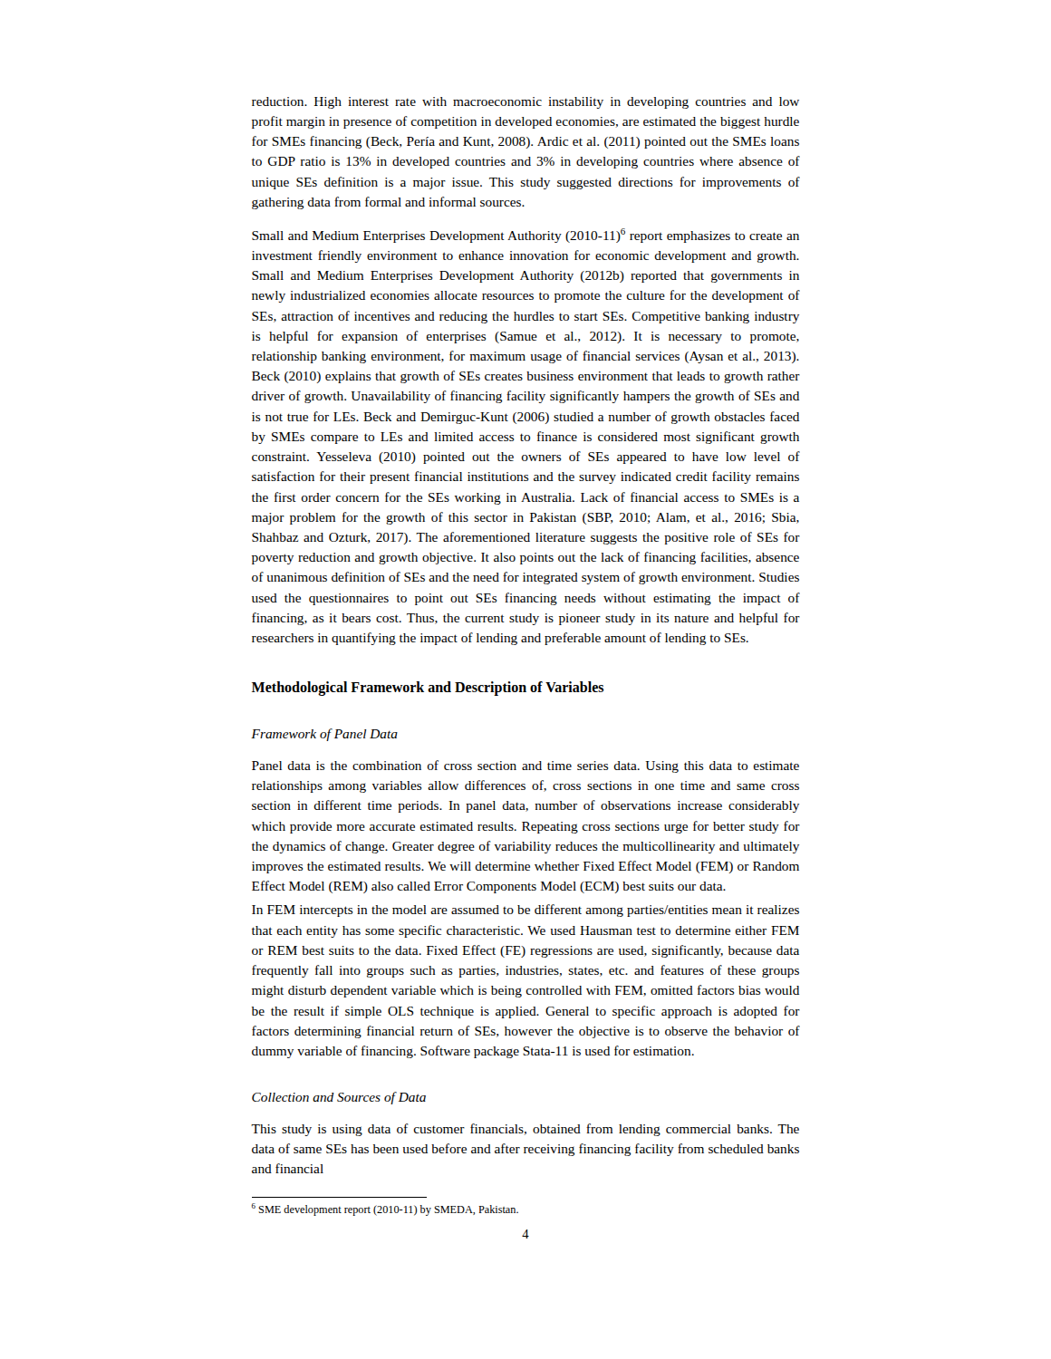reduction. High interest rate with macroeconomic instability in developing countries and low profit margin in presence of competition in developed economies, are estimated the biggest hurdle for SMEs financing (Beck, Pería and Kunt, 2008). Ardic et al. (2011) pointed out the SMEs loans to GDP ratio is 13% in developed countries and 3% in developing countries where absence of unique SEs definition is a major issue. This study suggested directions for improvements of gathering data from formal and informal sources.
Small and Medium Enterprises Development Authority (2010-11)6 report emphasizes to create an investment friendly environment to enhance innovation for economic development and growth. Small and Medium Enterprises Development Authority (2012b) reported that governments in newly industrialized economies allocate resources to promote the culture for the development of SEs, attraction of incentives and reducing the hurdles to start SEs. Competitive banking industry is helpful for expansion of enterprises (Samue et al., 2012). It is necessary to promote, relationship banking environment, for maximum usage of financial services (Aysan et al., 2013). Beck (2010) explains that growth of SEs creates business environment that leads to growth rather driver of growth. Unavailability of financing facility significantly hampers the growth of SEs and is not true for LEs. Beck and Demirguc-Kunt (2006) studied a number of growth obstacles faced by SMEs compare to LEs and limited access to finance is considered most significant growth constraint. Yesseleva (2010) pointed out the owners of SEs appeared to have low level of satisfaction for their present financial institutions and the survey indicated credit facility remains the first order concern for the SEs working in Australia. Lack of financial access to SMEs is a major problem for the growth of this sector in Pakistan (SBP, 2010; Alam, et al., 2016; Sbia, Shahbaz and Ozturk, 2017). The aforementioned literature suggests the positive role of SEs for poverty reduction and growth objective. It also points out the lack of financing facilities, absence of unanimous definition of SEs and the need for integrated system of growth environment. Studies used the questionnaires to point out SEs financing needs without estimating the impact of financing, as it bears cost. Thus, the current study is pioneer study in its nature and helpful for researchers in quantifying the impact of lending and preferable amount of lending to SEs.
Methodological Framework and Description of Variables
Framework of Panel Data
Panel data is the combination of cross section and time series data. Using this data to estimate relationships among variables allow differences of, cross sections in one time and same cross section in different time periods. In panel data, number of observations increase considerably which provide more accurate estimated results. Repeating cross sections urge for better study for the dynamics of change. Greater degree of variability reduces the multicollinearity and ultimately improves the estimated results. We will determine whether Fixed Effect Model (FEM) or Random Effect Model (REM) also called Error Components Model (ECM) best suits our data.
In FEM intercepts in the model are assumed to be different among parties/entities mean it realizes that each entity has some specific characteristic. We used Hausman test to determine either FEM or REM best suits to the data. Fixed Effect (FE) regressions are used, significantly, because data frequently fall into groups such as parties, industries, states, etc. and features of these groups might disturb dependent variable which is being controlled with FEM, omitted factors bias would be the result if simple OLS technique is applied. General to specific approach is adopted for factors determining financial return of SEs, however the objective is to observe the behavior of dummy variable of financing. Software package Stata-11 is used for estimation.
Collection and Sources of Data
This study is using data of customer financials, obtained from lending commercial banks. The data of same SEs has been used before and after receiving financing facility from scheduled banks and financial
6 SME development report (2010-11) by SMEDA, Pakistan.
4